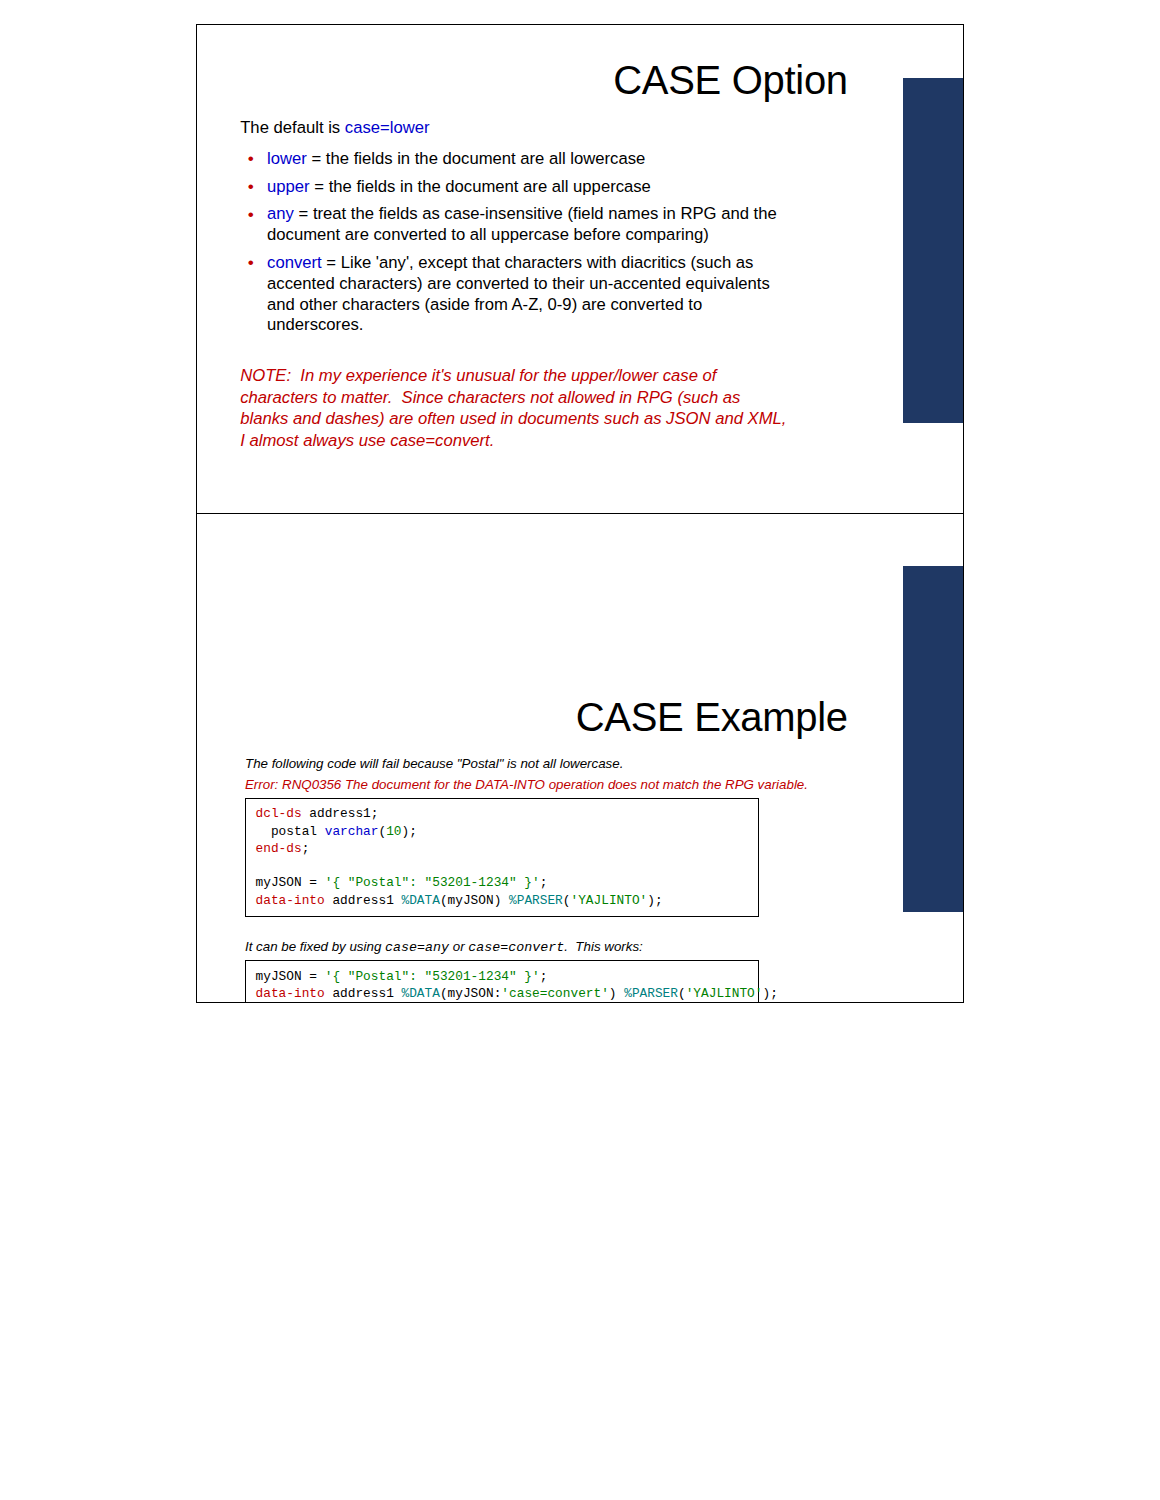CASE Option
The default is case=lower
lower = the fields in the document are all lowercase
upper = the fields in the document are all uppercase
any = treat the fields as case-insensitive (field names in RPG and the document are converted to all uppercase before comparing)
convert = Like 'any', except that characters with diacritics (such as accented characters) are converted to their un-accented equivalents and other characters (aside from A-Z, 0-9) are converted to underscores.
NOTE: In my experience it's unusual for the upper/lower case of characters to matter. Since characters not allowed in RPG (such as blanks and dashes) are often used in documents such as JSON and XML, I almost always use case=convert.
CASE Example
The following code will fail because "Postal" is not all lowercase.
Error: RNQ0356 The document for the DATA-INTO operation does not match the RPG variable.
dcl-ds address1;
  postal varchar(10);
end-ds;

myJSON = '{ "Postal": "53201-1234" }';
data-into address1 %DATA(myJSON) %PARSER('YAJLINTO');
It can be fixed by using case=any or case=convert. This works:
myJSON = '{ "Postal": "53201-1234" }';
data-into address1 %DATA(myJSON:'case=convert') %PARSER('YAJLINTO');
Likewise, case=convert works when the document has a field that isn't a valid RPG variable name:
dcl-ds address2;
  postal_code varchar(10);
end-ds;

myJSON = '{ "Postal Code": "53201-1234" }';
data-into address2 %DATA(myJSON:'case=convert') %PARSER('YAJLINTO');